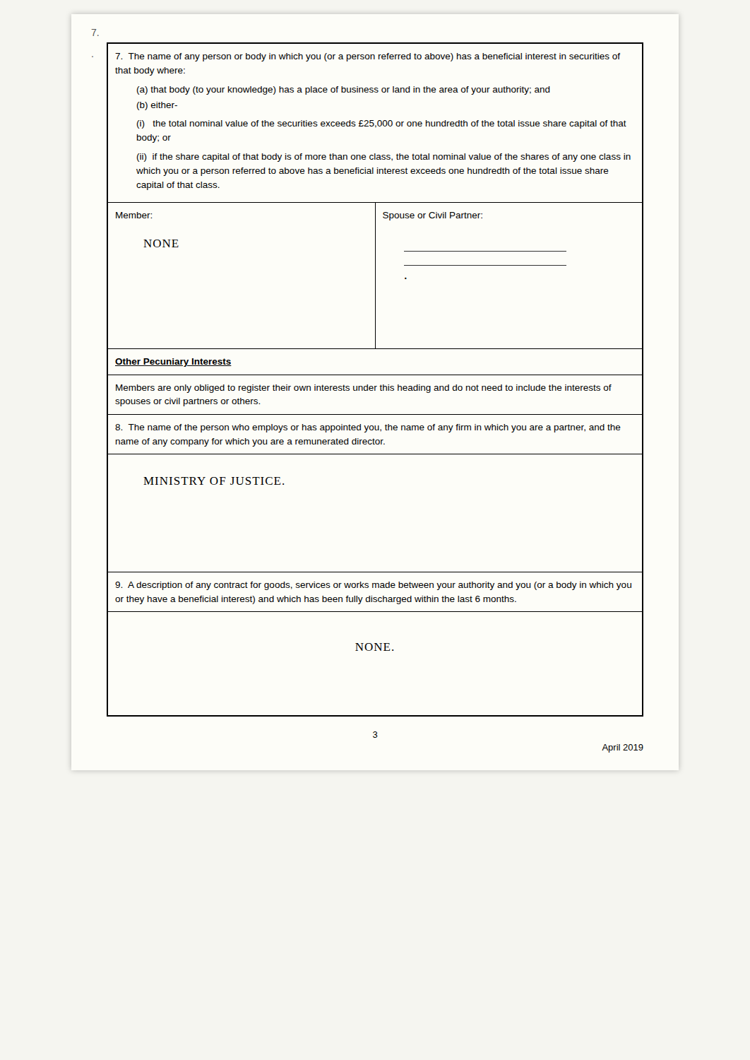7.
.
| 7. The name of any person or body in which you (or a person referred to above) has a beneficial interest in securities of that body where: (a) that body (to your knowledge) has a place of business or land in the area of your authority; and (b) either- (i) the total nominal value of the securities exceeds £25,000 or one hundredth of the total issue share capital of that body; or (ii) if the share capital of that body is of more than one class, the total nominal value of the shares of any one class in which you or a person referred to above has a beneficial interest exceeds one hundredth of the total issue share capital of that class. |
| Member: NONE | Spouse or Civil Partner: . |
| Other Pecuniary Interests |
| Members are only obliged to register their own interests under this heading and do not need to include the interests of spouses or civil partners or others. |
| 8. The name of the person who employs or has appointed you, the name of any firm in which you are a partner, and the name of any company for which you are a remunerated director. |
| MINISTRY OF JUSTICE. |
| 9. A description of any contract for goods, services or works made between your authority and you (or a body in which you or they have a beneficial interest) and which has been fully discharged within the last 6 months. |
| NONE. |
3
April 2019